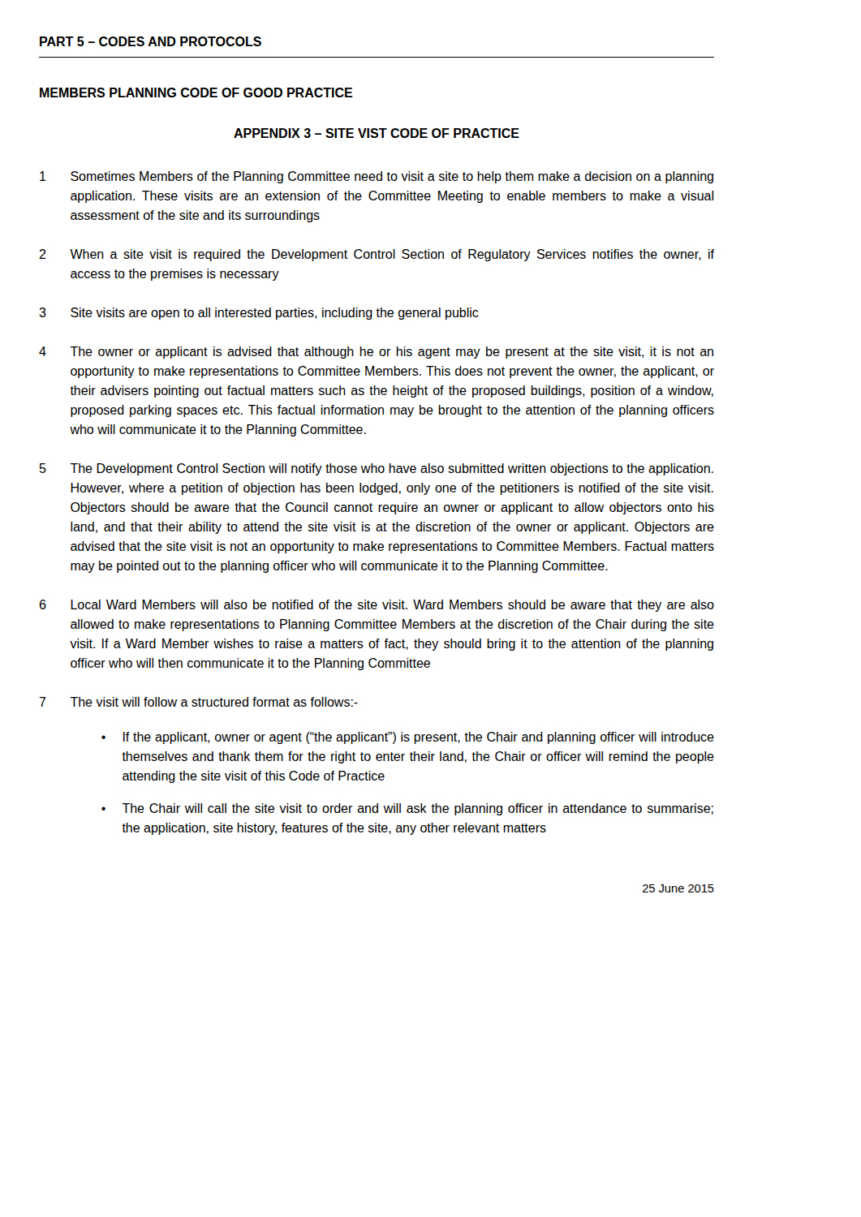PART 5 – CODES AND PROTOCOLS
MEMBERS PLANNING CODE OF GOOD PRACTICE
APPENDIX 3 – SITE VIST CODE OF PRACTICE
Sometimes Members of the Planning Committee need to visit a site to help them make a decision on a planning application. These visits are an extension of the Committee Meeting to enable members to make a visual assessment of the site and its surroundings
When a site visit is required the Development Control Section of Regulatory Services notifies the owner, if access to the premises is necessary
Site visits are open to all interested parties, including the general public
The owner or applicant is advised that although he or his agent may be present at the site visit, it is not an opportunity to make representations to Committee Members. This does not prevent the owner, the applicant, or their advisers pointing out factual matters such as the height of the proposed buildings, position of a window, proposed parking spaces etc. This factual information may be brought to the attention of the planning officers who will communicate it to the Planning Committee.
The Development Control Section will notify those who have also submitted written objections to the application. However, where a petition of objection has been lodged, only one of the petitioners is notified of the site visit. Objectors should be aware that the Council cannot require an owner or applicant to allow objectors onto his land, and that their ability to attend the site visit is at the discretion of the owner or applicant. Objectors are advised that the site visit is not an opportunity to make representations to Committee Members. Factual matters may be pointed out to the planning officer who will communicate it to the Planning Committee.
Local Ward Members will also be notified of the site visit. Ward Members should be aware that they are also allowed to make representations to Planning Committee Members at the discretion of the Chair during the site visit. If a Ward Member wishes to raise a matters of fact, they should bring it to the attention of the planning officer who will then communicate it to the Planning Committee
The visit will follow a structured format as follows:-
If the applicant, owner or agent (“the applicant”) is present, the Chair and planning officer will introduce themselves and thank them for the right to enter their land, the Chair or officer will remind the people attending the site visit of this Code of Practice
The Chair will call the site visit to order and will ask the planning officer in attendance to summarise; the application, site history, features of the site, any other relevant matters
25 June 2015